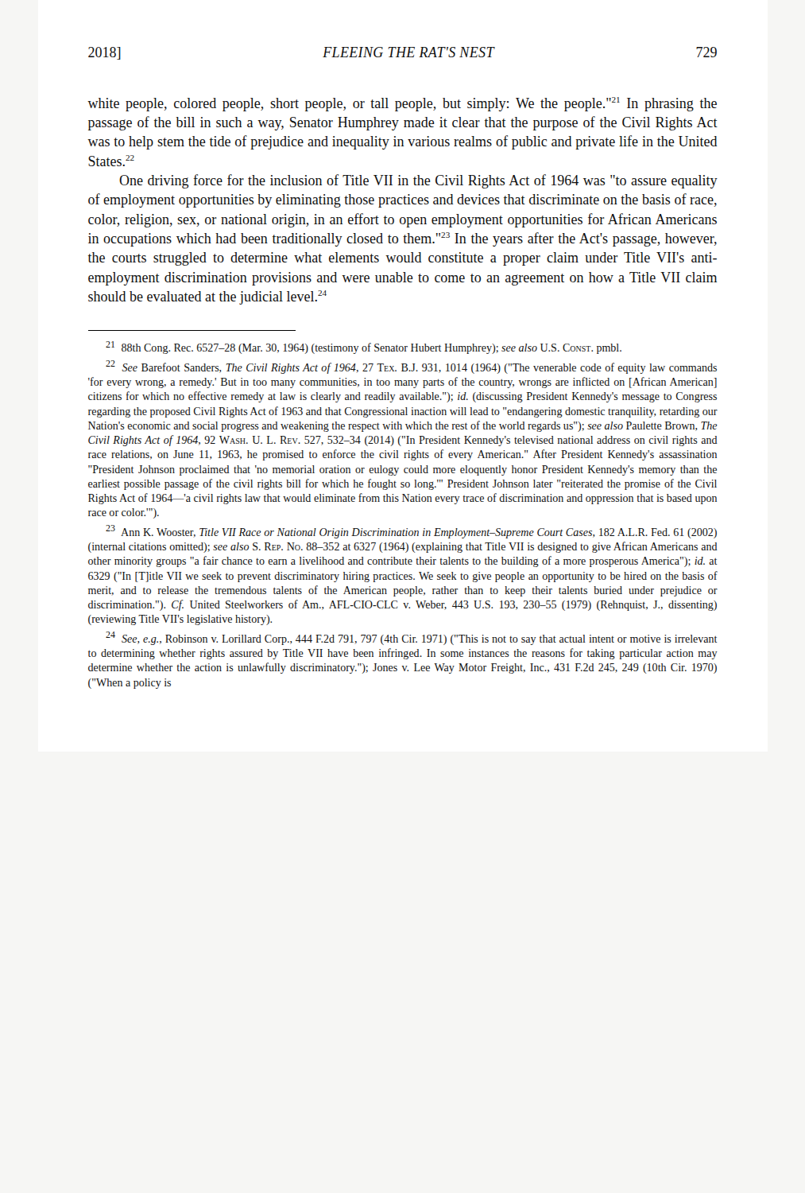2018] FLEEING THE RAT'S NEST 729
white people, colored people, short people, or tall people, but simply: We the people."21 In phrasing the passage of the bill in such a way, Senator Humphrey made it clear that the purpose of the Civil Rights Act was to help stem the tide of prejudice and inequality in various realms of public and private life in the United States.22
One driving force for the inclusion of Title VII in the Civil Rights Act of 1964 was "to assure equality of employment opportunities by eliminating those practices and devices that discriminate on the basis of race, color, religion, sex, or national origin, in an effort to open employment opportunities for African Americans in occupations which had been traditionally closed to them."23 In the years after the Act's passage, however, the courts struggled to determine what elements would constitute a proper claim under Title VII's anti-employment discrimination provisions and were unable to come to an agreement on how a Title VII claim should be evaluated at the judicial level.24
21 88th Cong. Rec. 6527–28 (Mar. 30, 1964) (testimony of Senator Hubert Humphrey); see also U.S. Const. pmbl.
22 See Barefoot Sanders, The Civil Rights Act of 1964, 27 Tex. B.J. 931, 1014 (1964) ("The venerable code of equity law commands 'for every wrong, a remedy.' But in too many communities, in too many parts of the country, wrongs are inflicted on [African American] citizens for which no effective remedy at law is clearly and readily available."); id. (discussing President Kennedy's message to Congress regarding the proposed Civil Rights Act of 1963 and that Congressional inaction will lead to "endangering domestic tranquility, retarding our Nation's economic and social progress and weakening the respect with which the rest of the world regards us"); see also Paulette Brown, The Civil Rights Act of 1964, 92 Wash. U. L. Rev. 527, 532–34 (2014) ("In President Kennedy's televised national address on civil rights and race relations, on June 11, 1963, he promised to enforce the civil rights of every American." After President Kennedy's assassination "President Johnson proclaimed that 'no memorial oration or eulogy could more eloquently honor President Kennedy's memory than the earliest possible passage of the civil rights bill for which he fought so long.'" President Johnson later "reiterated the promise of the Civil Rights Act of 1964—'a civil rights law that would eliminate from this Nation every trace of discrimination and oppression that is based upon race or color.'").
23 Ann K. Wooster, Title VII Race or National Origin Discrimination in Employment–Supreme Court Cases, 182 A.L.R. Fed. 61 (2002) (internal citations omitted); see also S. Rep. No. 88–352 at 6327 (1964) (explaining that Title VII is designed to give African Americans and other minority groups "a fair chance to earn a livelihood and contribute their talents to the building of a more prosperous America"); id. at 6329 ("In [T]itle VII we seek to prevent discriminatory hiring practices. We seek to give people an opportunity to be hired on the basis of merit, and to release the tremendous talents of the American people, rather than to keep their talents buried under prejudice or discrimination."). Cf. United Steelworkers of Am., AFL-CIO-CLC v. Weber, 443 U.S. 193, 230–55 (1979) (Rehnquist, J., dissenting) (reviewing Title VII's legislative history).
24 See, e.g., Robinson v. Lorillard Corp., 444 F.2d 791, 797 (4th Cir. 1971) ("This is not to say that actual intent or motive is irrelevant to determining whether rights assured by Title VII have been infringed. In some instances the reasons for taking particular action may determine whether the action is unlawfully discriminatory."); Jones v. Lee Way Motor Freight, Inc., 431 F.2d 245, 249 (10th Cir. 1970) ("When a policy is